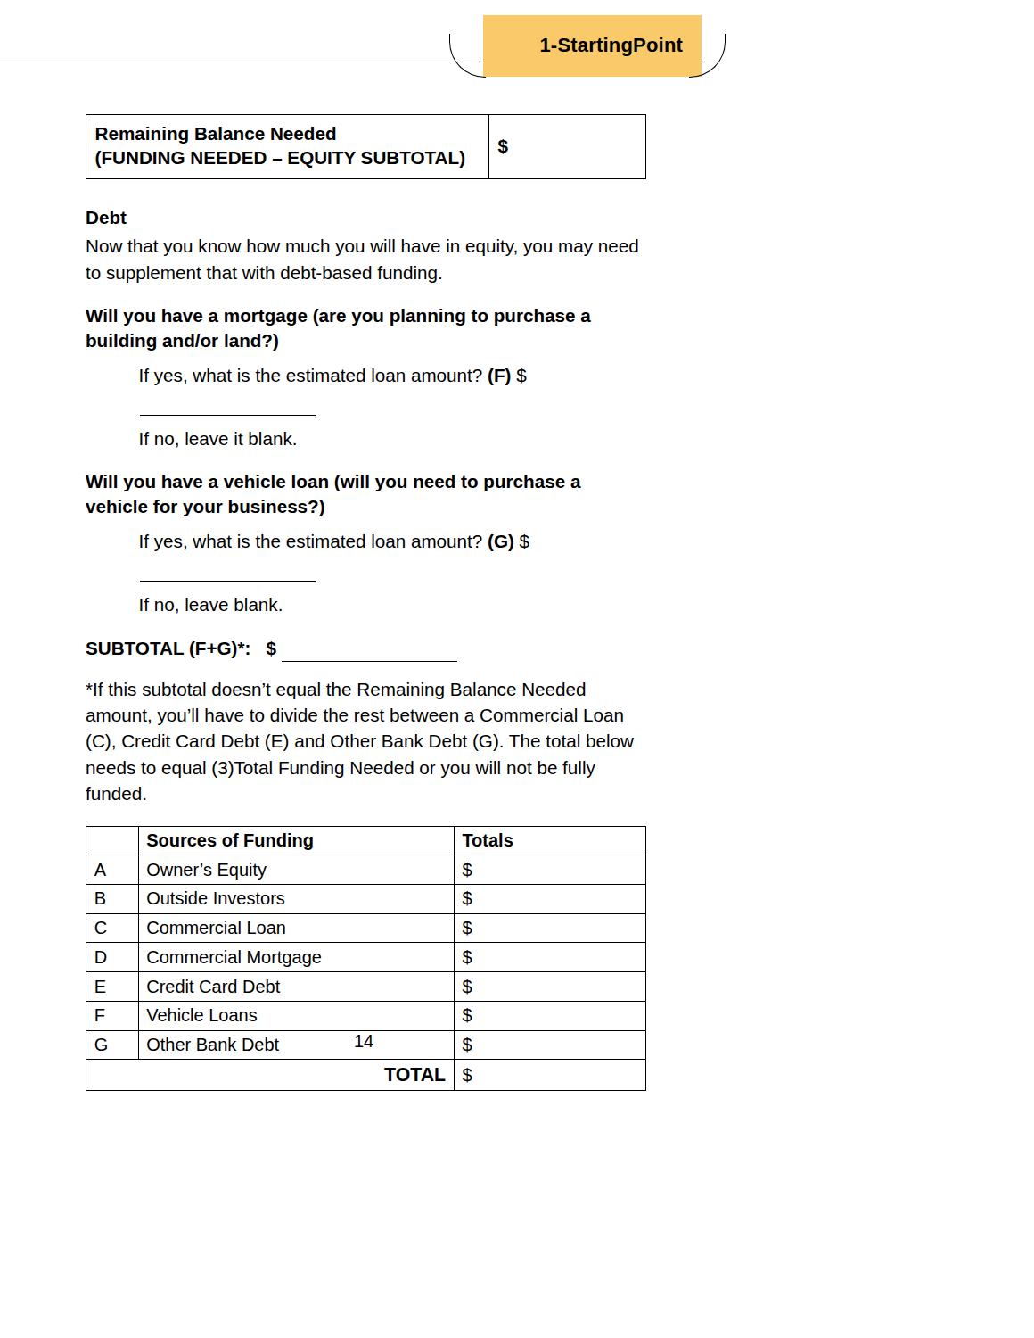1-StartingPoint
| Remaining Balance Needed (FUNDING NEEDED – EQUITY SUBTOTAL) | $ |
Debt
Now that you know how much you will have in equity, you may need to supplement that with debt-based funding.
Will you have a mortgage (are you planning to purchase a building and/or land?)
If yes, what is the estimated loan amount? (F) $
If no, leave it blank.
Will you have a vehicle loan (will you need to purchase a vehicle for your business?)
If yes, what is the estimated loan amount? (G) $
If no, leave blank.
SUBTOTAL (F+G)*: $
*If this subtotal doesn’t equal the Remaining Balance Needed amount, you’ll have to divide the rest between a Commercial Loan (C), Credit Card Debt (E) and Other Bank Debt (G). The total below needs to equal (3)Total Funding Needed or you will not be fully funded.
| | Sources of Funding | Totals |
| --- | --- | --- |
| A | Owner’s Equity | $ |
| B | Outside Investors | $ |
| C | Commercial Loan | $ |
| D | Commercial Mortgage | $ |
| E | Credit Card Debt | $ |
| F | Vehicle Loans | $ |
| G | Other Bank Debt | $ |
| TOTAL | $ |
14